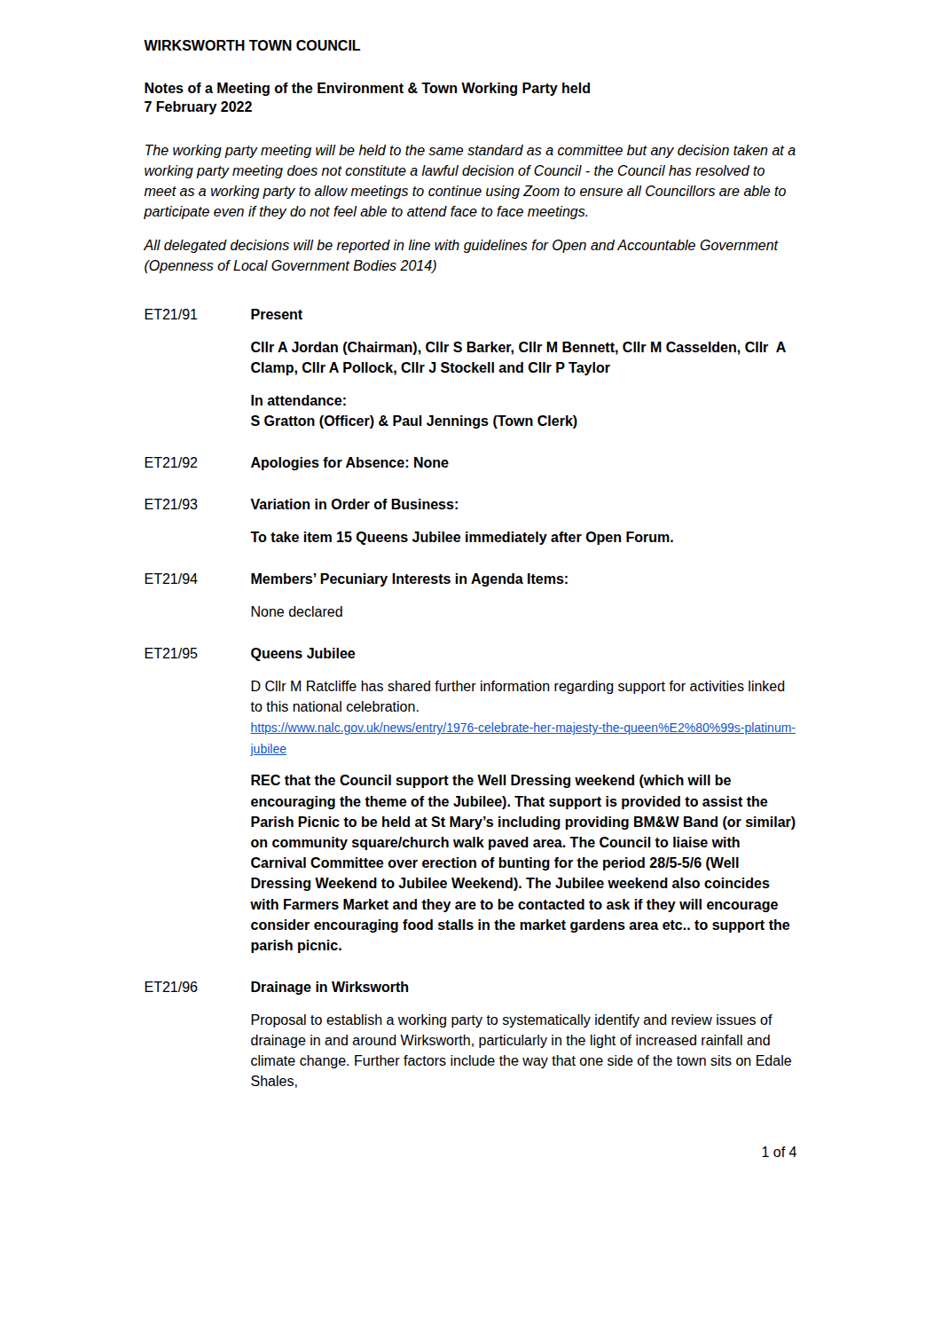WIRKSWORTH TOWN COUNCIL
Notes of a Meeting of the Environment & Town Working Party held
7 February 2022
The working party meeting will be held to the same standard as a committee but any decision taken at a working party meeting does not constitute a lawful decision of Council - the Council has resolved to meet as a working party to allow meetings to continue using Zoom to ensure all Councillors are able to participate even if they do not feel able to attend face to face meetings.
All delegated decisions will be reported in line with guidelines for Open and Accountable Government (Openness of Local Government Bodies 2014)
ET21/91
Present
Cllr A Jordan (Chairman), Cllr S Barker, Cllr M Bennett, Cllr M Casselden, Cllr A Clamp, Cllr A Pollock, Cllr J Stockell and Cllr P Taylor
In attendance:
S Gratton (Officer) & Paul Jennings (Town Clerk)
ET21/92
Apologies for Absence: None
ET21/93
Variation in Order of Business:
To take item 15 Queens Jubilee immediately after Open Forum.
ET21/94
Members’ Pecuniary Interests in Agenda Items:
None declared
ET21/95
Queens Jubilee
D Cllr M Ratcliffe has shared further information regarding support for activities linked to this national celebration.
https://www.nalc.gov.uk/news/entry/1976-celebrate-her-majesty-the-queen%E2%80%99s-platinum-jubilee
REC that the Council support the Well Dressing weekend (which will be encouraging the theme of the Jubilee). That support is provided to assist the Parish Picnic to be held at St Mary’s including providing BM&W Band (or similar) on community square/church walk paved area. The Council to liaise with Carnival Committee over erection of bunting for the period 28/5-5/6 (Well Dressing Weekend to Jubilee Weekend). The Jubilee weekend also coincides with Farmers Market and they are to be contacted to ask if they will encourage consider encouraging food stalls in the market gardens area etc.. to support the parish picnic.
ET21/96
Drainage in Wirksworth
Proposal to establish a working party to systematically identify and review issues of drainage in and around Wirksworth, particularly in the light of increased rainfall and climate change. Further factors include the way that one side of the town sits on Edale Shales,
1 of 4